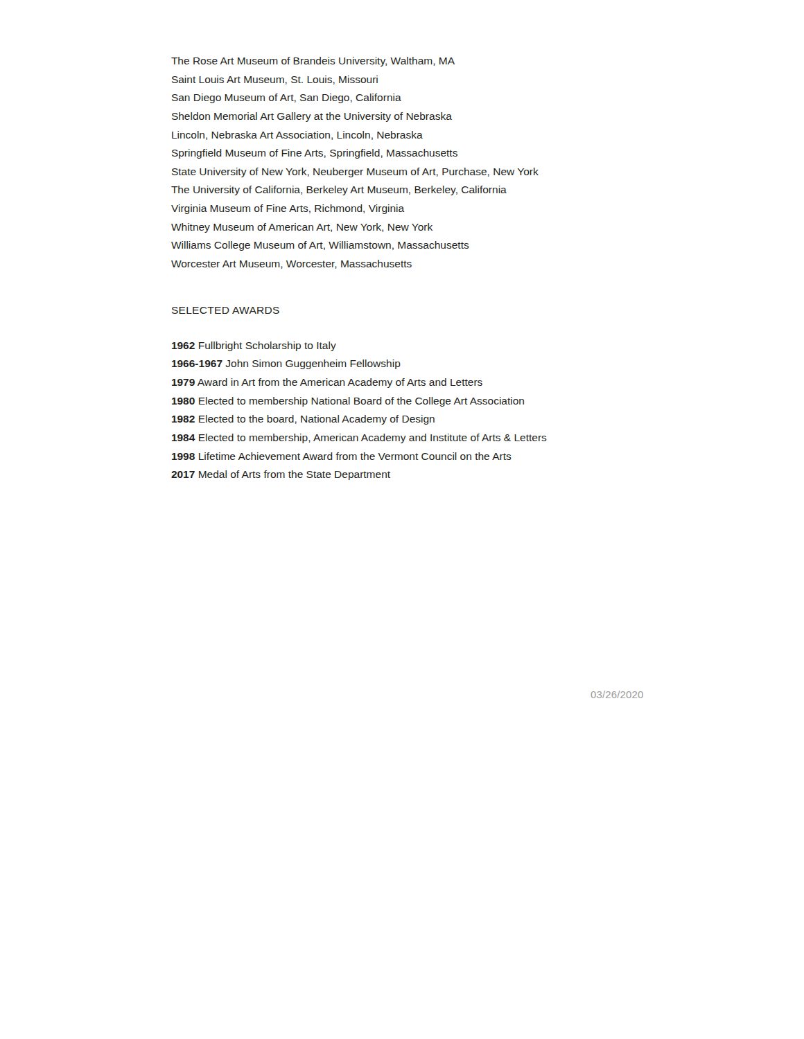The Rose Art Museum of Brandeis University, Waltham, MA
Saint Louis Art Museum, St. Louis, Missouri
San Diego Museum of Art, San Diego, California
Sheldon Memorial Art Gallery at the University of Nebraska
Lincoln, Nebraska Art Association, Lincoln, Nebraska
Springfield Museum of Fine Arts, Springfield, Massachusetts
State University of New York, Neuberger Museum of Art, Purchase, New York
The University of California, Berkeley Art Museum, Berkeley, California
Virginia Museum of Fine Arts, Richmond, Virginia
Whitney Museum of American Art, New York, New York
Williams College Museum of Art, Williamstown, Massachusetts
Worcester Art Museum, Worcester, Massachusetts
SELECTED AWARDS
1962 Fullbright Scholarship to Italy
1966-1967 John Simon Guggenheim Fellowship
1979 Award in Art from the American Academy of Arts and Letters
1980 Elected to membership National Board of the College Art Association
1982 Elected to the board, National Academy of Design
1984 Elected to membership, American Academy and Institute of Arts & Letters
1998 Lifetime Achievement Award from the Vermont Council on the Arts
2017 Medal of Arts from the State Department
03/26/2020